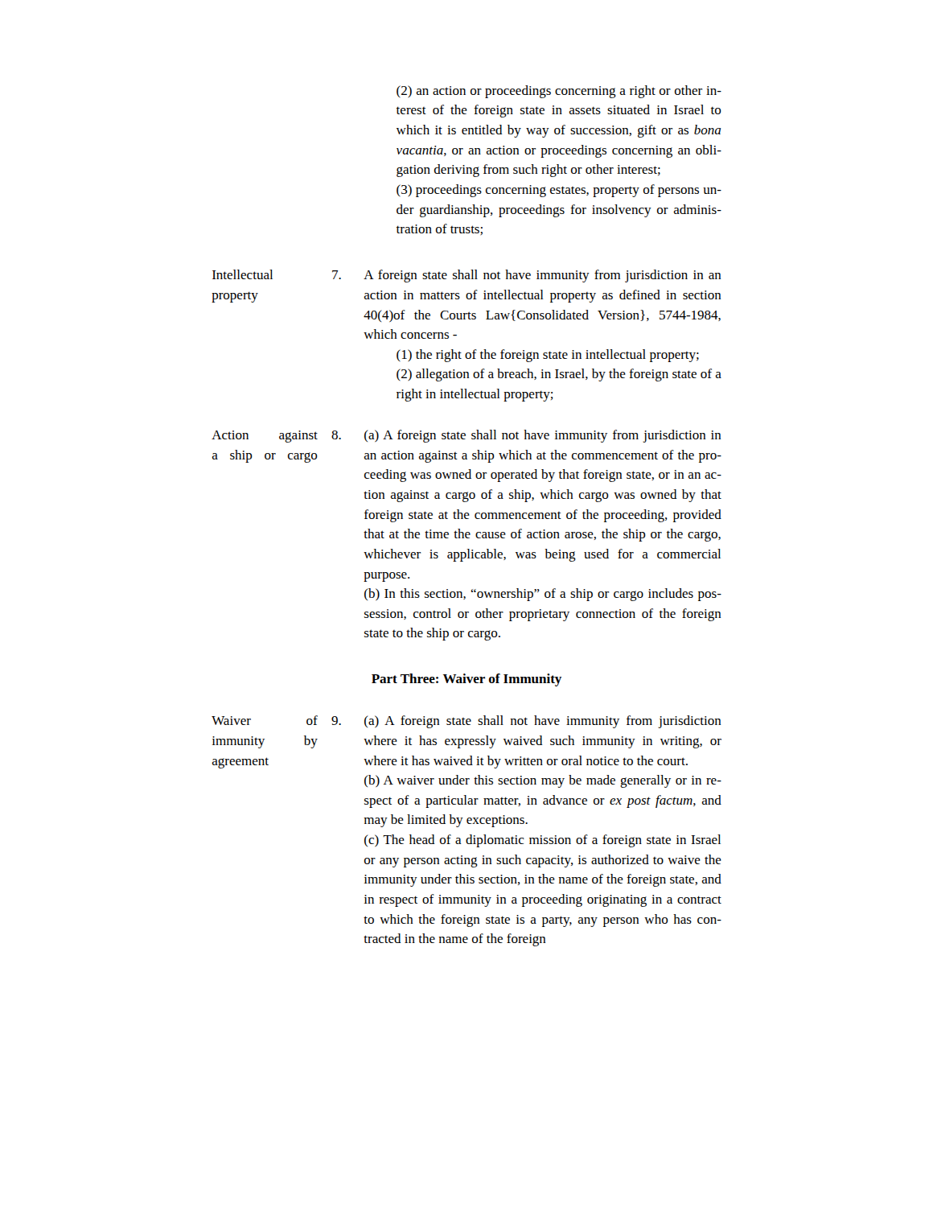(2) an action or proceedings concerning a right or other interest of the foreign state in assets situated in Israel to which it is entitled by way of succession, gift or as bona vacantia, or an action or proceedings concerning an obligation deriving from such right or other interest;
(3) proceedings concerning estates, property of persons under guardianship, proceedings for insolvency or administration of trusts;
Intellectual property
7.
A foreign state shall not have immunity from jurisdiction in an action in matters of intellectual property as defined in section 40(4)of the Courts Law{Consolidated Version}, 5744-1984, which concerns -
(1) the right of the foreign state in intellectual property;
(2) allegation of a breach, in Israel, by the foreign state of a right in intellectual property;
Action against a ship or cargo
8.
(a) A foreign state shall not have immunity from jurisdiction in an action against a ship which at the commencement of the proceeding was owned or operated by that foreign state, or in an action against a cargo of a ship, which cargo was owned by that foreign state at the commencement of the proceeding, provided that at the time the cause of action arose, the ship or the cargo, whichever is applicable, was being used for a commercial purpose.
(b) In this section, “ownership” of a ship or cargo includes possession, control or other proprietary connection of the foreign state to the ship or cargo.
Part Three: Waiver of Immunity
Waiver of immunity by agreement
9.
(a) A foreign state shall not have immunity from jurisdiction where it has expressly waived such immunity in writing, or where it has waived it by written or oral notice to the court.
(b) A waiver under this section may be made generally or in respect of a particular matter, in advance or ex post factum, and may be limited by exceptions.
(c) The head of a diplomatic mission of a foreign state in Israel or any person acting in such capacity, is authorized to waive the immunity under this section, in the name of the foreign state, and in respect of immunity in a proceeding originating in a contract to which the foreign state is a party, any person who has contracted in the name of the foreign